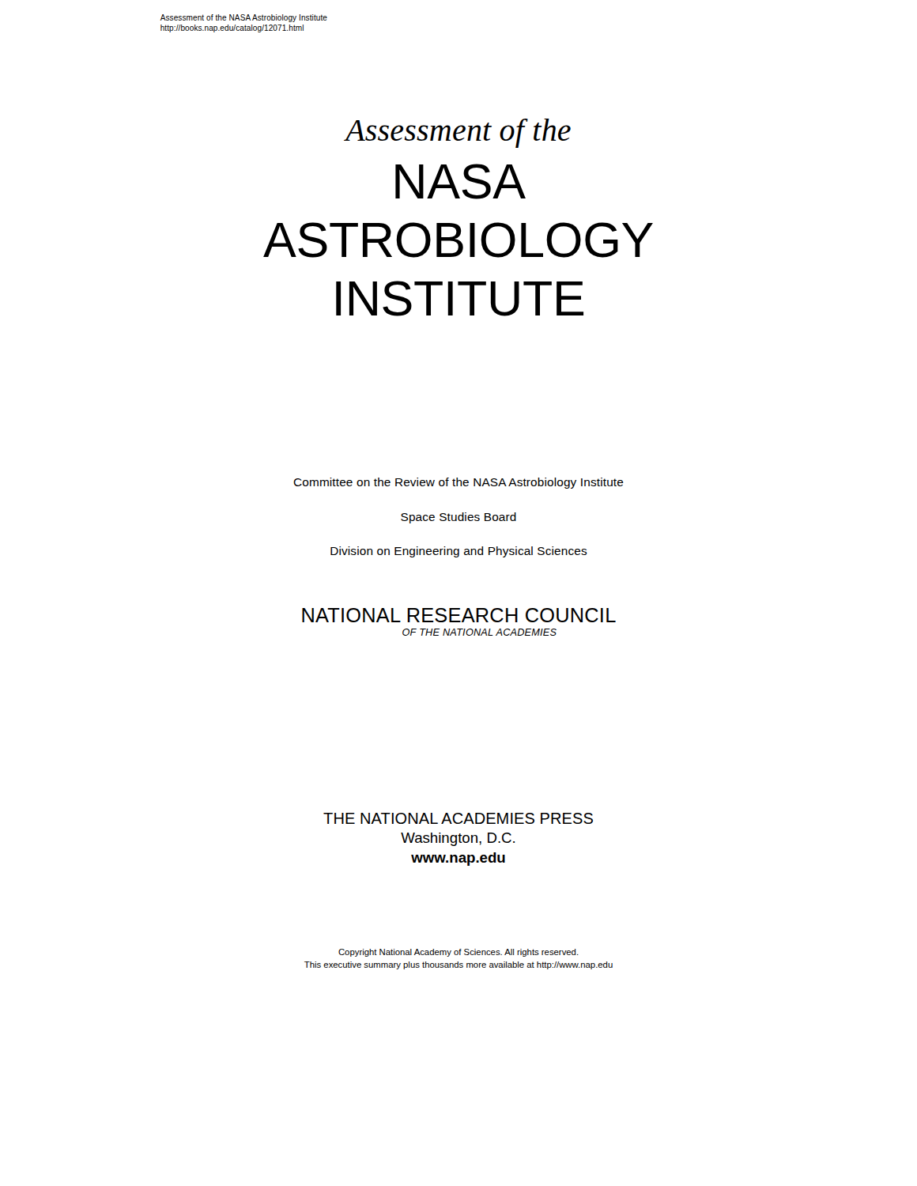Assessment of the NASA Astrobiology Institute
http://books.nap.edu/catalog/12071.html
Assessment of the
NASA ASTROBIOLOGY INSTITUTE
Committee on the Review of the NASA Astrobiology Institute
Space Studies Board
Division on Engineering and Physical Sciences
NATIONAL RESEARCH COUNCIL
OF THE NATIONAL ACADEMIES
THE NATIONAL ACADEMIES PRESS
Washington, D.C.
www.nap.edu
Copyright National Academy of Sciences. All rights reserved.
This executive summary plus thousands more available at http://www.nap.edu